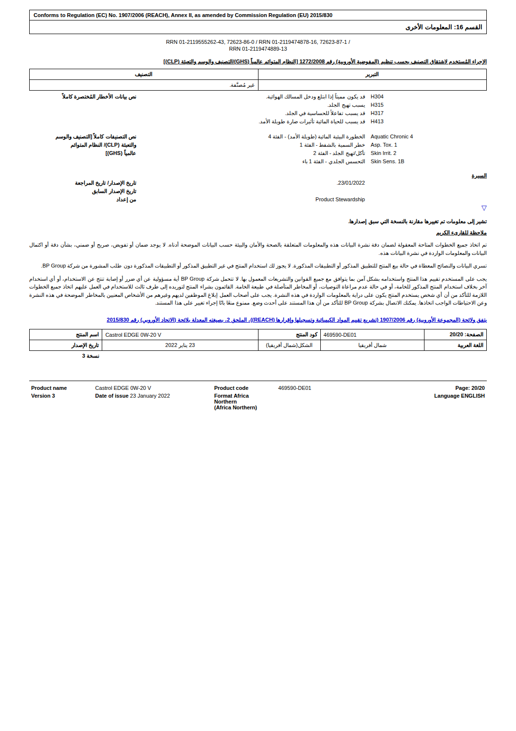Conforms to Regulation (EC) No. 1907/2006 (REACH), Annex II, as amended by Commission Regulation (EU) 2015/830
القسم 16: المعلومات الأخرى
RRN 01-2119555262-43, 72623-86-0 / RRN 01-2119474878-16, 72623-87-1 /
RRN 01-2119474889-13
الإجراء المُستخدم لاشتقاق التصنيف بحسب تنظيم (المفوضية الأوروبية) رقم 1272/2008 [النظام المتوائم عالمياً (GHS)/التصنيف والوسم والتعبئة (CLP)]
| التبرير | التصنيف |
| --- | --- |
| | غير مُصنَّفة. |
| H304 | قد يكون مميتاً إذا ابتلع ودخل المسالك الهوائية. | نص بيانات الأخطار المُختصرة كاملاً |
| H315 | يسبب تهيج الجلد. | |
| H317 | قد يسبب تفاعلاً للحساسية في الجلد. | |
| H413 | قد يسبب للحياة المائية تأثيرات ضارة طويلة الأمد. | |
| Aquatic Chronic 4 | الخطورة البيئية المائية (طويلة الأمد) - الفئة 4 | نص التصنيفات كاملاً [التصنيف والوسم |
| Asp. Tox. 1 | خطر السمية بالشفط - الفئة 1 | والتعبئة (CLP)/ النظام المتوائم |
| Skin Irrit. 2 | تأكل/تهيج الجلد - الفئة 2 | عالمياً (GHS)] |
| Skin Sens. 1B | التحسس الجلدي - الفئة 1 باء | |
السيرة
| | 23/01/2022. | تاريخ الإصدار/ تاريخ المراجعة |
| | | تاريخ الإصدار السابق |
| | Product Stewardship | من إعداد |
▽
تشير إلى معلومات تم تغييرها مقارنة بالنسخة التي سبق إصدارها.
ملاحظة للقارىء الكريم
تم اتخاذ جميع الخطوات المتاحة المعقولة لضمان دقة نشرة البيانات هذه والمعلومات المتعلقة بالصحة والأمان والبيئة حسب البيانات الموضحة أدناه. لا يوجد ضمان أو تفويض، صريح أو ضمني، بشأن دقة أو اكتمال البيانات والمعلومات الواردة في نشرة البيانات هذه.
تسري البيانات والنصائح المعطاة في حالة بيع المنتج للتطبيق المذكور أو التطبيقات المذكورة. لا يجوز لك استخدام المنتج في غير التطبيق المذكور أو التطبيقات المذكورة دون طلب المشورة من شركة BP Group.
يجب على المستخدم تقييم هذا المنتج واستخدامه بشكل آمن بما يتوافق مع جميع القوانين والتشريعات المعمول بها. لا تتحمل شركة BP Group أية مسؤولية عن أي ضرر أو إصابة تنتج عن الاستخدام، أو أي استخدام آخر بخلاف استخدام المنتج المذكور للخامة، أو في حالة عدم مراعاة التوصيات، أو المخاطر المتأصلة في طبيعة الخامة. القائمون بشراء المنتج لتوريده إلى طرف ثالث للاستخدام في العمل عليهم اتخاذ جميع الخطوات اللازمة للتأكد من أن أي شخص يستخدم المنتج يكون على دراية بالمعلومات الواردة في هذه النشرة. يجب على أصحاب العمل إبلاغ الموظفين لديهم وغيرهم من الأشخاص المعنيين بالمخاطر الموضحة في هذه النشرة وعن الاحتياطات الواجب اتخاذها. يمكنك الاتصال بشركة BP Group للتأكد من أن هذا المستند على أحدث وضع. ممنوع منعًا باتًا إجراء تغيير على هذا المستند.
يتفق ولائحة (المجموعة الأوروبية) رقم 1907/2006 (تشريع تقييم المواد الكيميائية وتسجيلها وإقرارها (REACH))، الملحق 2، بصيغته المعدلة بلائحة (الاتحاد الأوروبي) رقم 2015/830
| الصفحة: 20/20 | 469590-DE01 | كود المنتج | Castrol EDGE 0W-20 V | اسم المنتج |
| اللغة العربية | شمال أفريقيا | الشكل(شمال أفريقيا) | 23 يناير 2022 | تاريخ الإصدار |
| | نسخة 3 |
| Product name | Castrol EDGE 0W-20 V | Product code | 469590-DE01 | Page: 20/20 |
| Version 3 | Date of issue 23 January 2022 | Format Africa Northern (Africa Northern) | | Language ENGLISH |